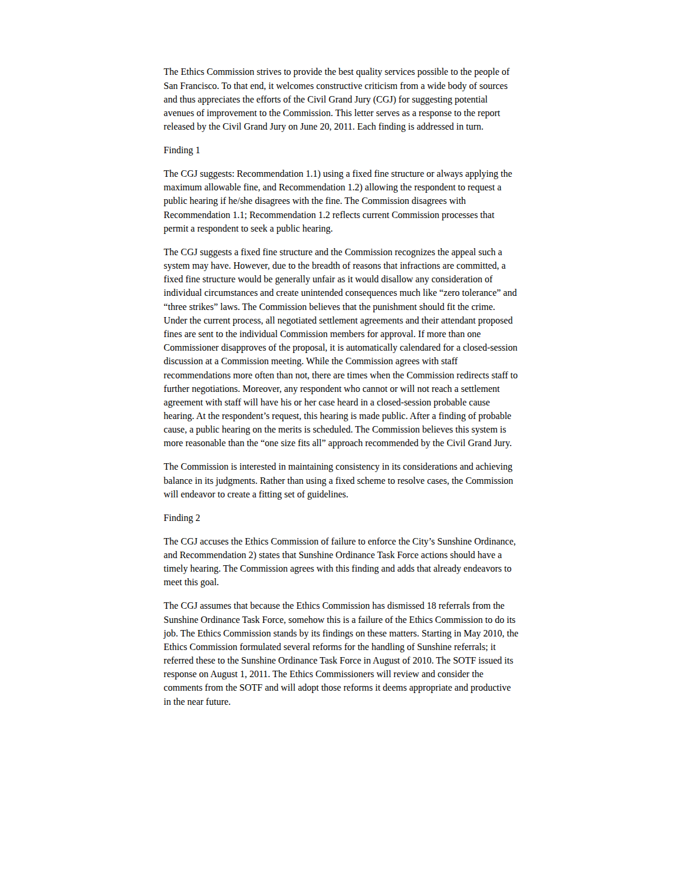The Ethics Commission strives to provide the best quality services possible to the people of San Francisco. To that end, it welcomes constructive criticism from a wide body of sources and thus appreciates the efforts of the Civil Grand Jury (CGJ) for suggesting potential avenues of improvement to the Commission. This letter serves as a response to the report released by the Civil Grand Jury on June 20, 2011. Each finding is addressed in turn.
Finding 1
The CGJ suggests: Recommendation 1.1) using a fixed fine structure or always applying the maximum allowable fine, and Recommendation 1.2) allowing the respondent to request a public hearing if he/she disagrees with the fine. The Commission disagrees with Recommendation 1.1; Recommendation 1.2 reflects current Commission processes that permit a respondent to seek a public hearing.
The CGJ suggests a fixed fine structure and the Commission recognizes the appeal such a system may have. However, due to the breadth of reasons that infractions are committed, a fixed fine structure would be generally unfair as it would disallow any consideration of individual circumstances and create unintended consequences much like “zero tolerance” and “three strikes” laws. The Commission believes that the punishment should fit the crime. Under the current process, all negotiated settlement agreements and their attendant proposed fines are sent to the individual Commission members for approval. If more than one Commissioner disapproves of the proposal, it is automatically calendared for a closed-session discussion at a Commission meeting. While the Commission agrees with staff recommendations more often than not, there are times when the Commission redirects staff to further negotiations. Moreover, any respondent who cannot or will not reach a settlement agreement with staff will have his or her case heard in a closed-session probable cause hearing. At the respondent’s request, this hearing is made public. After a finding of probable cause, a public hearing on the merits is scheduled. The Commission believes this system is more reasonable than the “one size fits all” approach recommended by the Civil Grand Jury.
The Commission is interested in maintaining consistency in its considerations and achieving balance in its judgments. Rather than using a fixed scheme to resolve cases, the Commission will endeavor to create a fitting set of guidelines.
Finding 2
The CGJ accuses the Ethics Commission of failure to enforce the City’s Sunshine Ordinance, and Recommendation 2) states that Sunshine Ordinance Task Force actions should have a timely hearing. The Commission agrees with this finding and adds that already endeavors to meet this goal.
The CGJ assumes that because the Ethics Commission has dismissed 18 referrals from the Sunshine Ordinance Task Force, somehow this is a failure of the Ethics Commission to do its job. The Ethics Commission stands by its findings on these matters. Starting in May 2010, the Ethics Commission formulated several reforms for the handling of Sunshine referrals; it referred these to the Sunshine Ordinance Task Force in August of 2010. The SOTF issued its response on August 1, 2011. The Ethics Commissioners will review and consider the comments from the SOTF and will adopt those reforms it deems appropriate and productive in the near future.